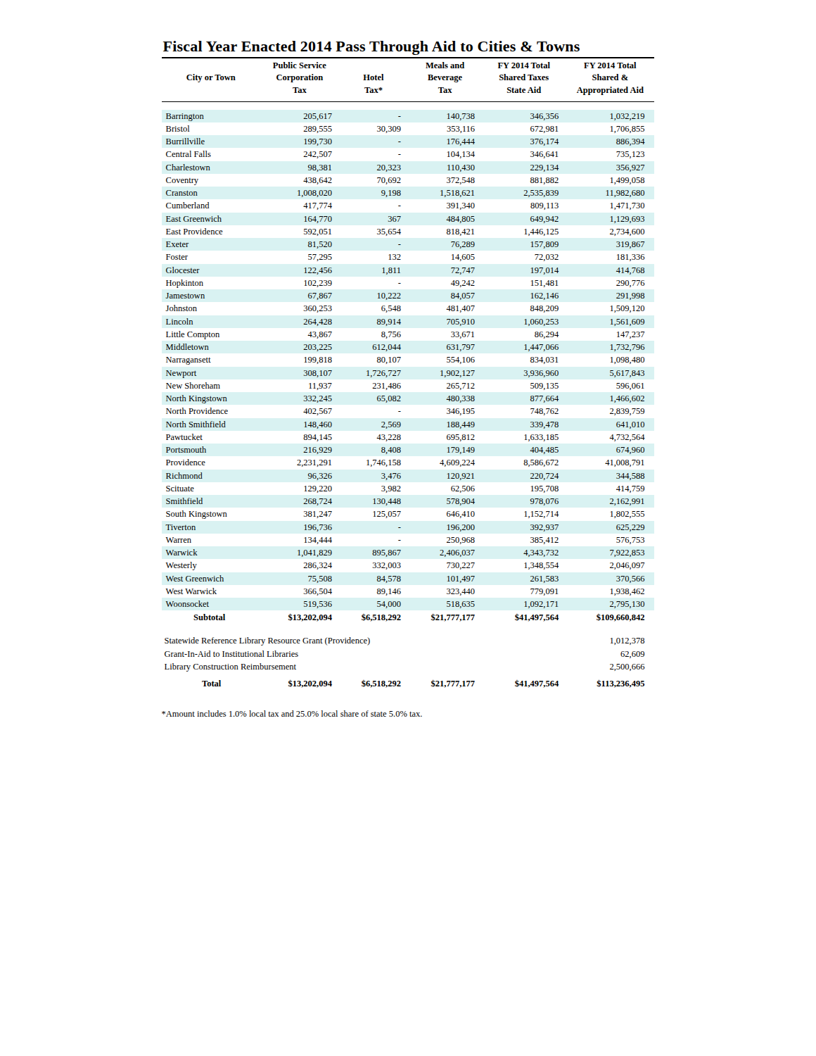Fiscal Year Enacted 2014 Pass Through Aid to Cities & Towns
| | Public Service | | Meals and | FY 2014 Total | FY 2014 Total |
| --- | --- | --- | --- | --- | --- |
| City or Town | Corporation | Hotel | Beverage | Shared Taxes | Shared & |
| | Tax | Tax* | Tax | State Aid | Appropriated Aid |
| Barrington | 205,617 | - | 140,738 | 346,356 | 1,032,219 |
| Bristol | 289,555 | 30,309 | 353,116 | 672,981 | 1,706,855 |
| Burrillville | 199,730 | - | 176,444 | 376,174 | 886,394 |
| Central Falls | 242,507 | - | 104,134 | 346,641 | 735,123 |
| Charlestown | 98,381 | 20,323 | 110,430 | 229,134 | 356,927 |
| Coventry | 438,642 | 70,692 | 372,548 | 881,882 | 1,499,058 |
| Cranston | 1,008,020 | 9,198 | 1,518,621 | 2,535,839 | 11,982,680 |
| Cumberland | 417,774 | - | 391,340 | 809,113 | 1,471,730 |
| East Greenwich | 164,770 | 367 | 484,805 | 649,942 | 1,129,693 |
| East Providence | 592,051 | 35,654 | 818,421 | 1,446,125 | 2,734,600 |
| Exeter | 81,520 | - | 76,289 | 157,809 | 319,867 |
| Foster | 57,295 | 132 | 14,605 | 72,032 | 181,336 |
| Glocester | 122,456 | 1,811 | 72,747 | 197,014 | 414,768 |
| Hopkinton | 102,239 | - | 49,242 | 151,481 | 290,776 |
| Jamestown | 67,867 | 10,222 | 84,057 | 162,146 | 291,998 |
| Johnston | 360,253 | 6,548 | 481,407 | 848,209 | 1,509,120 |
| Lincoln | 264,428 | 89,914 | 705,910 | 1,060,253 | 1,561,609 |
| Little Compton | 43,867 | 8,756 | 33,671 | 86,294 | 147,237 |
| Middletown | 203,225 | 612,044 | 631,797 | 1,447,066 | 1,732,796 |
| Narragansett | 199,818 | 80,107 | 554,106 | 834,031 | 1,098,480 |
| Newport | 308,107 | 1,726,727 | 1,902,127 | 3,936,960 | 5,617,843 |
| New Shoreham | 11,937 | 231,486 | 265,712 | 509,135 | 596,061 |
| North Kingstown | 332,245 | 65,082 | 480,338 | 877,664 | 1,466,602 |
| North Providence | 402,567 | - | 346,195 | 748,762 | 2,839,759 |
| North Smithfield | 148,460 | 2,569 | 188,449 | 339,478 | 641,010 |
| Pawtucket | 894,145 | 43,228 | 695,812 | 1,633,185 | 4,732,564 |
| Portsmouth | 216,929 | 8,408 | 179,149 | 404,485 | 674,960 |
| Providence | 2,231,291 | 1,746,158 | 4,609,224 | 8,586,672 | 41,008,791 |
| Richmond | 96,326 | 3,476 | 120,921 | 220,724 | 344,588 |
| Scituate | 129,220 | 3,982 | 62,506 | 195,708 | 414,759 |
| Smithfield | 268,724 | 130,448 | 578,904 | 978,076 | 2,162,991 |
| South Kingstown | 381,247 | 125,057 | 646,410 | 1,152,714 | 1,802,555 |
| Tiverton | 196,736 | - | 196,200 | 392,937 | 625,229 |
| Warren | 134,444 | - | 250,968 | 385,412 | 576,753 |
| Warwick | 1,041,829 | 895,867 | 2,406,037 | 4,343,732 | 7,922,853 |
| Westerly | 286,324 | 332,003 | 730,227 | 1,348,554 | 2,046,097 |
| West Greenwich | 75,508 | 84,578 | 101,497 | 261,583 | 370,566 |
| West Warwick | 366,504 | 89,146 | 323,440 | 779,091 | 1,938,462 |
| Woonsocket | 519,536 | 54,000 | 518,635 | 1,092,171 | 2,795,130 |
| Subtotal | $13,202,094 | $6,518,292 | $21,777,177 | $41,497,564 | $109,660,842 |
| Statewide Reference Library Resource Grant (Providence) | 1,012,378 |
| Grant-In-Aid to Institutional Libraries | 62,609 |
| Library Construction Reimbursement | 2,500,666 |
| Total | $13,202,094 | $6,518,292 | $21,777,177 | $41,497,564 | $113,236,495 |
*Amount includes 1.0% local tax and 25.0% local share of state 5.0% tax.